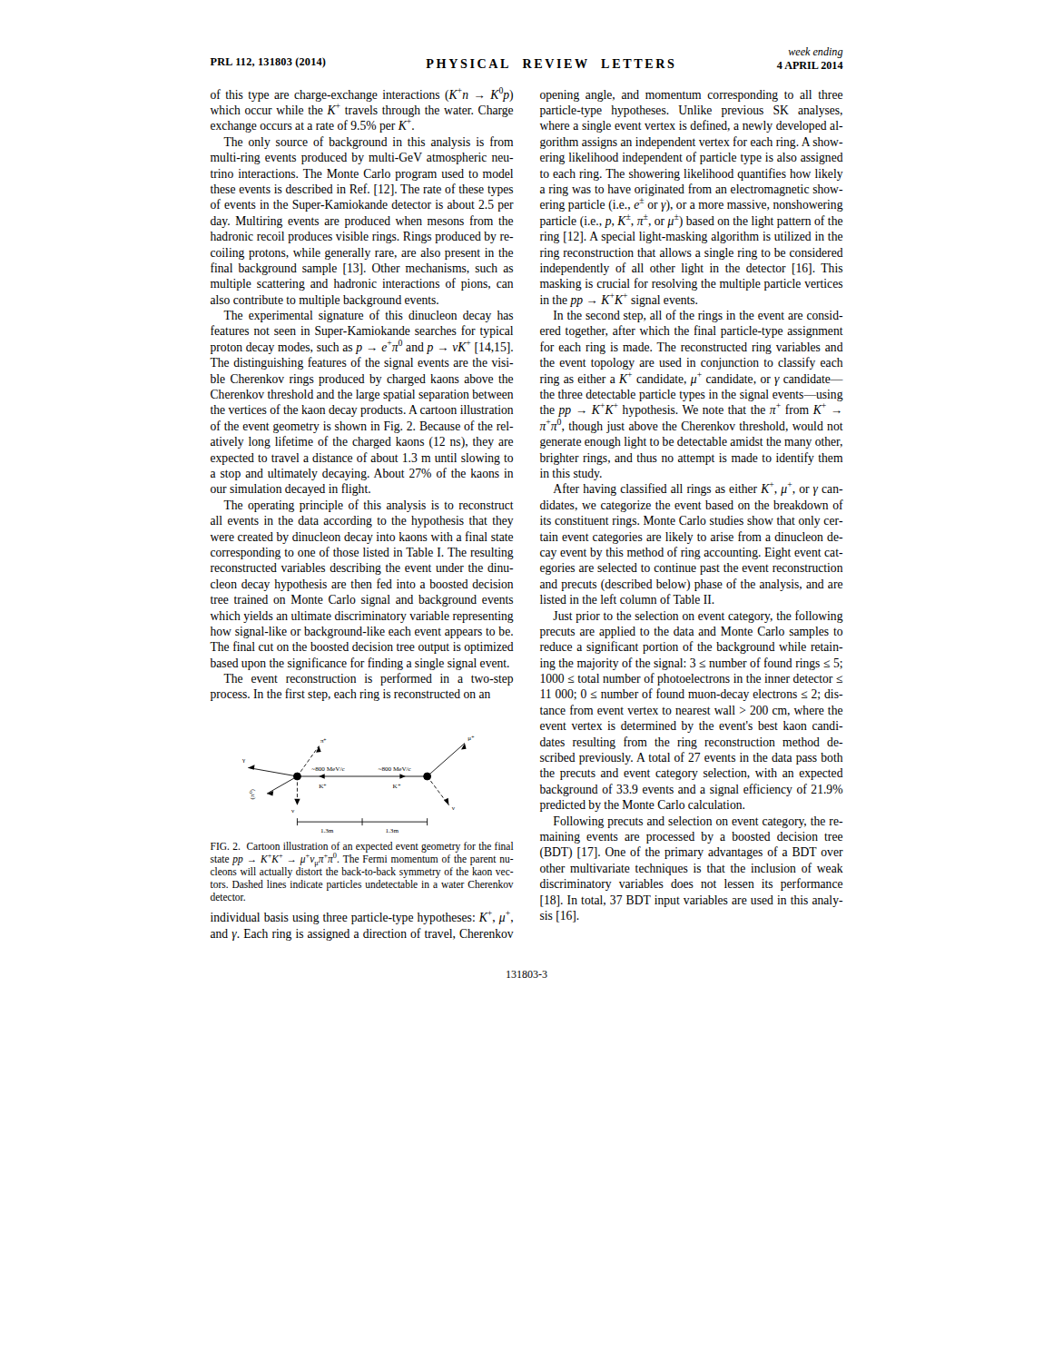PRL 112, 131803 (2014)
PHYSICAL REVIEW LETTERS
week ending
4 APRIL 2014
of this type are charge-exchange interactions (K+n → K0p) which occur while the K+ travels through the water. Charge exchange occurs at a rate of 9.5% per K+.
The only source of background in this analysis is from multi-ring events produced by multi-GeV atmospheric neutrino interactions. The Monte Carlo program used to model these events is described in Ref. [12]. The rate of these types of events in the Super-Kamiokande detector is about 2.5 per day. Multiring events are produced when mesons from the hadronic recoil produces visible rings. Rings produced by recoiling protons, while generally rare, are also present in the final background sample [13]. Other mechanisms, such as multiple scattering and hadronic interactions of pions, can also contribute to multiple background events.
The experimental signature of this dinucleon decay has features not seen in Super-Kamiokande searches for typical proton decay modes, such as p → e+π0 and p → νK+ [14,15]. The distinguishing features of the signal events are the visible Cherenkov rings produced by charged kaons above the Cherenkov threshold and the large spatial separation between the vertices of the kaon decay products. A cartoon illustration of the event geometry is shown in Fig. 2. Because of the relatively long lifetime of the charged kaons (12 ns), they are expected to travel a distance of about 1.3 m until slowing to a stop and ultimately decaying. About 27% of the kaons in our simulation decayed in flight.
The operating principle of this analysis is to reconstruct all events in the data according to the hypothesis that they were created by dinucleon decay into kaons with a final state corresponding to one of those listed in Table I. The resulting reconstructed variables describing the event under the dinucleon decay hypothesis are then fed into a boosted decision tree trained on Monte Carlo signal and background events which yields an ultimate discriminatory variable representing how signal-like or background-like each event appears to be. The final cut on the boosted decision tree output is optimized based upon the significance for finding a single signal event.
The event reconstruction is performed in a two-step process. In the first step, each ring is reconstructed on an
γ (π⁰) π⁺ ν μ⁺ ν ~800 MeV/c ~800 MeV/c K⁺ K⁺ 1.3m 1.3m
FIG. 2. Cartoon illustration of an expected event geometry for the final state pp → K+K+ → μ+νμπ+π0. The Fermi momentum of the parent nucleons will actually distort the back-to-back symmetry of the kaon vectors. Dashed lines indicate particles undetectable in a water Cherenkov detector.
individual basis using three particle-type hypotheses: K+, μ+, and γ. Each ring is assigned a direction of travel, Cherenkov opening angle, and momentum corresponding to all three particle-type hypotheses. Unlike previous SK analyses, where a single event vertex is defined, a newly developed algorithm assigns an independent vertex for each ring. A showering likelihood independent of particle type is also assigned to each ring. The showering likelihood quantifies how likely a ring was to have originated from an electromagnetic showering particle (i.e., e± or γ), or a more massive, nonshowering particle (i.e., p, K±, π±, or μ±) based on the light pattern of the ring [12]. A special light-masking algorithm is utilized in the ring reconstruction that allows a single ring to be considered independently of all other light in the detector [16]. This masking is crucial for resolving the multiple particle vertices in the pp → K+K+ signal events.
In the second step, all of the rings in the event are considered together, after which the final particle-type assignment for each ring is made. The reconstructed ring variables and the event topology are used in conjunction to classify each ring as either a K+ candidate, μ+ candidate, or γ candidate—the three detectable particle types in the signal events—using the pp → K+K+ hypothesis. We note that the π+ from K+ → π+π0, though just above the Cherenkov threshold, would not generate enough light to be detectable amidst the many other, brighter rings, and thus no attempt is made to identify them in this study.
After having classified all rings as either K+, μ+, or γ candidates, we categorize the event based on the breakdown of its constituent rings. Monte Carlo studies show that only certain event categories are likely to arise from a dinucleon decay event by this method of ring accounting. Eight event categories are selected to continue past the event reconstruction and precuts (described below) phase of the analysis, and are listed in the left column of Table II.
Just prior to the selection on event category, the following precuts are applied to the data and Monte Carlo samples to reduce a significant portion of the background while retaining the majority of the signal: 3 ≤ number of found rings ≤ 5; 1000 ≤ total number of photoelectrons in the inner detector ≤ 11 000; 0 ≤ number of found muon-decay electrons ≤ 2; distance from event vertex to nearest wall > 200 cm, where the event vertex is determined by the event's best kaon candidates resulting from the ring reconstruction method described previously. A total of 27 events in the data pass both the precuts and event category selection, with an expected background of 33.9 events and a signal efficiency of 21.9% predicted by the Monte Carlo calculation.
Following precuts and selection on event category, the remaining events are processed by a boosted decision tree (BDT) [17]. One of the primary advantages of a BDT over other multivariate techniques is that the inclusion of weak discriminatory variables does not lessen its performance [18]. In total, 37 BDT input variables are used in this analysis [16].
131803-3